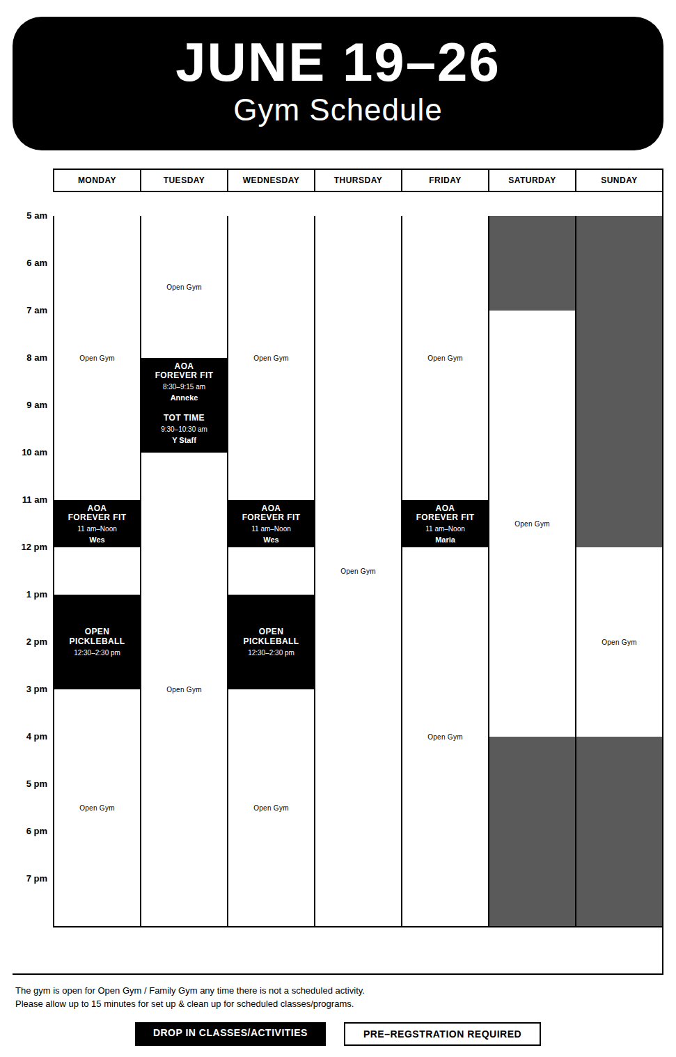JUNE 19–26
Gym Schedule
Grid: column 1 = times, columns 2-8 = Mon..Sun Rows: 1 = day names, 2..15 = hourly slots 5am..7pm
MONDAY
TUESDAY
WEDNESDAY
THURSDAY
FRIDAY
SATURDAY
SUNDAY
5 am
6 am
7 am
8 am
9 am
10 am
11 am
12 pm
1 pm
2 pm
3 pm
4 pm
5 pm
6 pm
7 pm
Open Gym
AOA
FOREVER FIT 11 am–Noon Wes
OPEN
PICKLEBALL 12:30–2:30 pm
Open Gym
Open Gym
AOA
FOREVER FIT 8:30–9:15 am Anneke
TOT TIME 9:30–10:30 am Y Staff
Open Gym
Open Gym
AOA
FOREVER FIT 11 am–Noon Wes
OPEN
PICKLEBALL 12:30–2:30 pm
Open Gym
Open Gym
Open Gym
AOA
FOREVER FIT 11 am–Noon Maria
Open Gym
Open Gym
Open Gym
The gym is open for Open Gym / Family Gym any time there is not a scheduled activity.
Please allow up to 15 minutes for set up & clean up for scheduled classes/programs.
DROP IN CLASSES/ACTIVITIES
PRE–REGSTRATION REQUIRED